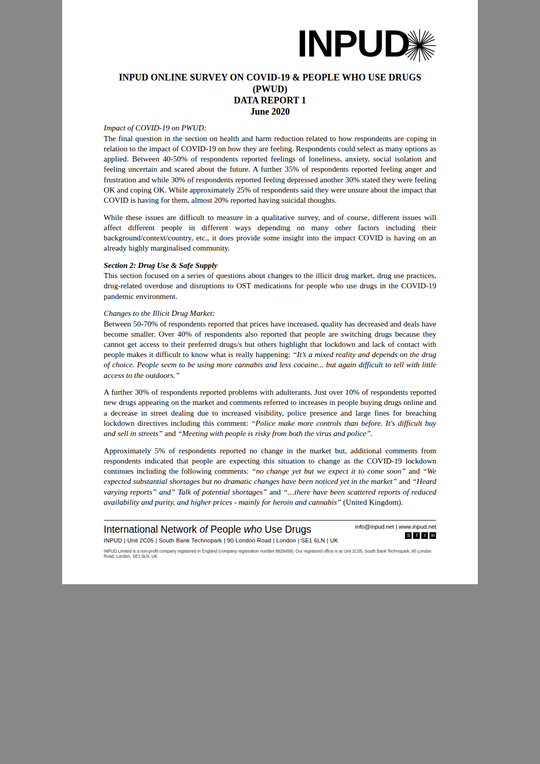INPUD
INPUD ONLINE SURVEY ON COVID-19 & PEOPLE WHO USE DRUGS (PWUD) DATA REPORT 1
June 2020
Impact of COVID-19 on PWUD:
The final question in the section on health and harm reduction related to how respondents are coping in relation to the impact of COVID-19 on how they are feeling. Respondents could select as many options as applied. Between 40-50% of respondents reported feelings of loneliness, anxiety, social isolation and feeling uncertain and scared about the future. A further 35% of respondents reported feeling anger and frustration and while 30% of respondents reported feeling depressed another 30% stated they were feeling OK and coping OK. While approximately 25% of respondents said they were unsure about the impact that COVID is having for them, almost 20% reported having suicidal thoughts.
While these issues are difficult to measure in a qualitative survey, and of course, different issues will affect different people in different ways depending on many other factors including their background/context/country, etc., it does provide some insight into the impact COVID is having on an already highly marginalised community.
Section 2: Drug Use & Safe Supply
This section focused on a series of questions about changes to the illicit drug market, drug use practices, drug-related overdose and disruptions to OST medications for people who use drugs in the COVID-19 pandemic environment.
Changes to the Illicit Drug Market:
Between 50-70% of respondents reported that prices have increased, quality has decreased and deals have become smaller. Over 40% of respondents also reported that people are switching drugs because they cannot get access to their preferred drugs/s but others highlight that lockdown and lack of contact with people makes it difficult to know what is really happening: “It’s a mixed reality and depends on the drug of choice. People seem to be using more cannabis and less cocaine... but again difficult to tell with little access to the outdoors.”
A further 30% of respondents reported problems with adulterants. Just over 10% of respondents reported new drugs appearing on the market and comments referred to increases in people buying drugs online and a decrease in street dealing due to increased visibility, police presence and large fines for breaching lockdown directives including this comment: “Police make more controls than before. It's difficult buy and sell in streets” and “Meeting with people is risky from both the virus and police”.
Approximately 5% of respondents reported no change in the market but, additional comments from respondents indicated that people are expecting this situation to change as the COVID-19 lockdown continues including the following comments: “no change yet but we expect it to come soon” and “We expected substantial shortages but no dramatic changes have been noticed yet in the market” and “Heard varying reports” and” Talk of potential shortages” and “…there have been scattered reports of reduced availability and purity, and higher prices - mainly for heroin and cannabis” (United Kingdom).
International Network of People who Use Drugs
INPUD | Unit 2C05 | South Bank Technopark | 90 London Road | London | SE1 6LN | UK
info@inpud.net | www.inpud.net
S f t in
INPUD Limited is a non-profit company registered in England (company registration number 8828458). Our registered office is at Unit 2C05, South Bank Technopark, 90 London Road, London, SE1 6LN, UK